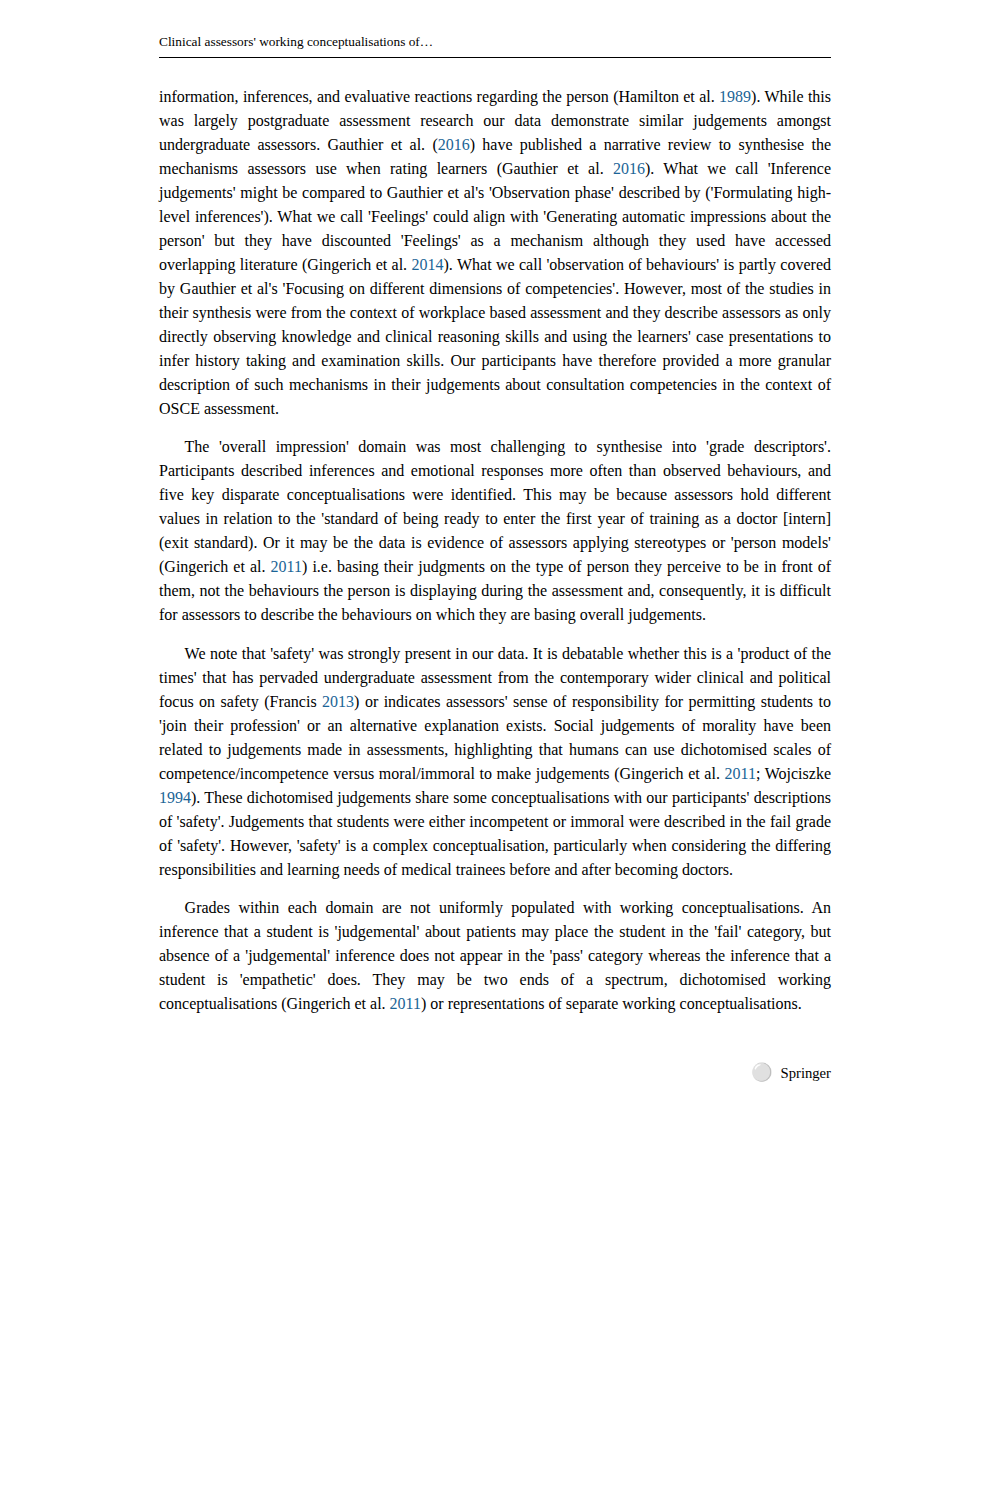Clinical assessors' working conceptualisations of…
information, inferences, and evaluative reactions regarding the person (Hamilton et al. 1989). While this was largely postgraduate assessment research our data demonstrate similar judgements amongst undergraduate assessors. Gauthier et al. (2016) have published a narrative review to synthesise the mechanisms assessors use when rating learners (Gauthier et al. 2016). What we call 'Inference judgements' might be compared to Gauthier et al's 'Observation phase' described by ('Formulating high-level inferences'). What we call 'Feelings' could align with 'Generating automatic impressions about the person' but they have discounted 'Feelings' as a mechanism although they used have accessed overlapping literature (Gingerich et al. 2014). What we call 'observation of behaviours' is partly covered by Gauthier et al's 'Focusing on different dimensions of competencies'. However, most of the studies in their synthesis were from the context of workplace based assessment and they describe assessors as only directly observing knowledge and clinical reasoning skills and using the learners' case presentations to infer history taking and examination skills. Our participants have therefore provided a more granular description of such mechanisms in their judgements about consultation competencies in the context of OSCE assessment.
The 'overall impression' domain was most challenging to synthesise into 'grade descriptors'. Participants described inferences and emotional responses more often than observed behaviours, and five key disparate conceptualisations were identified. This may be because assessors hold different values in relation to the 'standard of being ready to enter the first year of training as a doctor [intern] (exit standard). Or it may be the data is evidence of assessors applying stereotypes or 'person models' (Gingerich et al. 2011) i.e. basing their judgments on the type of person they perceive to be in front of them, not the behaviours the person is displaying during the assessment and, consequently, it is difficult for assessors to describe the behaviours on which they are basing overall judgements.
We note that 'safety' was strongly present in our data. It is debatable whether this is a 'product of the times' that has pervaded undergraduate assessment from the contemporary wider clinical and political focus on safety (Francis 2013) or indicates assessors' sense of responsibility for permitting students to 'join their profession' or an alternative explanation exists. Social judgements of morality have been related to judgements made in assessments, highlighting that humans can use dichotomised scales of competence/incompetence versus moral/immoral to make judgements (Gingerich et al. 2011; Wojciszke 1994). These dichotomised judgements share some conceptualisations with our participants' descriptions of 'safety'. Judgements that students were either incompetent or immoral were described in the fail grade of 'safety'. However, 'safety' is a complex conceptualisation, particularly when considering the differing responsibilities and learning needs of medical trainees before and after becoming doctors.
Grades within each domain are not uniformly populated with working conceptualisations. An inference that a student is 'judgemental' about patients may place the student in the 'fail' category, but absence of a 'judgemental' inference does not appear in the 'pass' category whereas the inference that a student is 'empathetic' does. They may be two ends of a spectrum, dichotomised working conceptualisations (Gingerich et al. 2011) or representations of separate working conceptualisations.
⚪ Springer